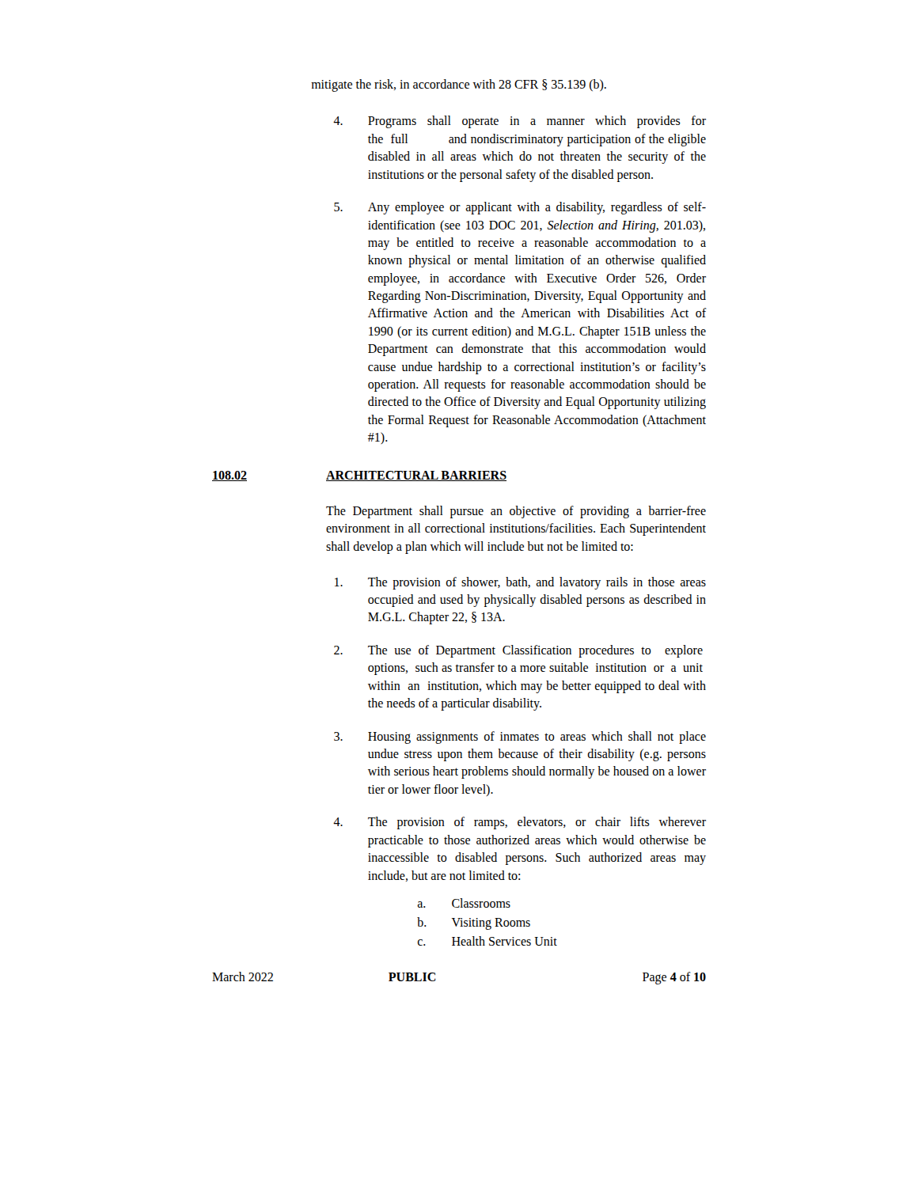mitigate the risk, in accordance with 28 CFR § 35.139 (b).
4.
Programs shall operate in a manner which provides for the full and nondiscriminatory participation of the eligible disabled in all areas which do not threaten the security of the institutions or the personal safety of the disabled person.
5.
Any employee or applicant with a disability, regardless of self-identification (see 103 DOC 201, Selection and Hiring, 201.03), may be entitled to receive a reasonable accommodation to a known physical or mental limitation of an otherwise qualified employee, in accordance with Executive Order 526, Order Regarding Non-Discrimination, Diversity, Equal Opportunity and Affirmative Action and the American with Disabilities Act of 1990 (or its current edition) and M.G.L. Chapter 151B unless the Department can demonstrate that this accommodation would cause undue hardship to a correctional institution’s or facility’s operation. All requests for reasonable accommodation should be directed to the Office of Diversity and Equal Opportunity utilizing the Formal Request for Reasonable Accommodation (Attachment #1).
108.02
ARCHITECTURAL BARRIERS
The Department shall pursue an objective of providing a barrier-free environment in all correctional institutions/facilities. Each Superintendent shall develop a plan which will include but not be limited to:
1.
The provision of shower, bath, and lavatory rails in those areas occupied and used by physically disabled persons as described in M.G.L. Chapter 22, § 13A.
2.
The use of Department Classification procedures to explore options, such as transfer to a more suitable institution or a unit within an institution, which may be better equipped to deal with the needs of a particular disability.
3.
Housing assignments of inmates to areas which shall not place undue stress upon them because of their disability (e.g. persons with serious heart problems should normally be housed on a lower tier or lower floor level).
4.
The provision of ramps, elevators, or chair lifts wherever practicable to those authorized areas which would otherwise be inaccessible to disabled persons. Such authorized areas may include, but are not limited to:
a.
Classrooms
b.
Visiting Rooms
c.
Health Services Unit
March 2022
PUBLIC
Page 4 of 10